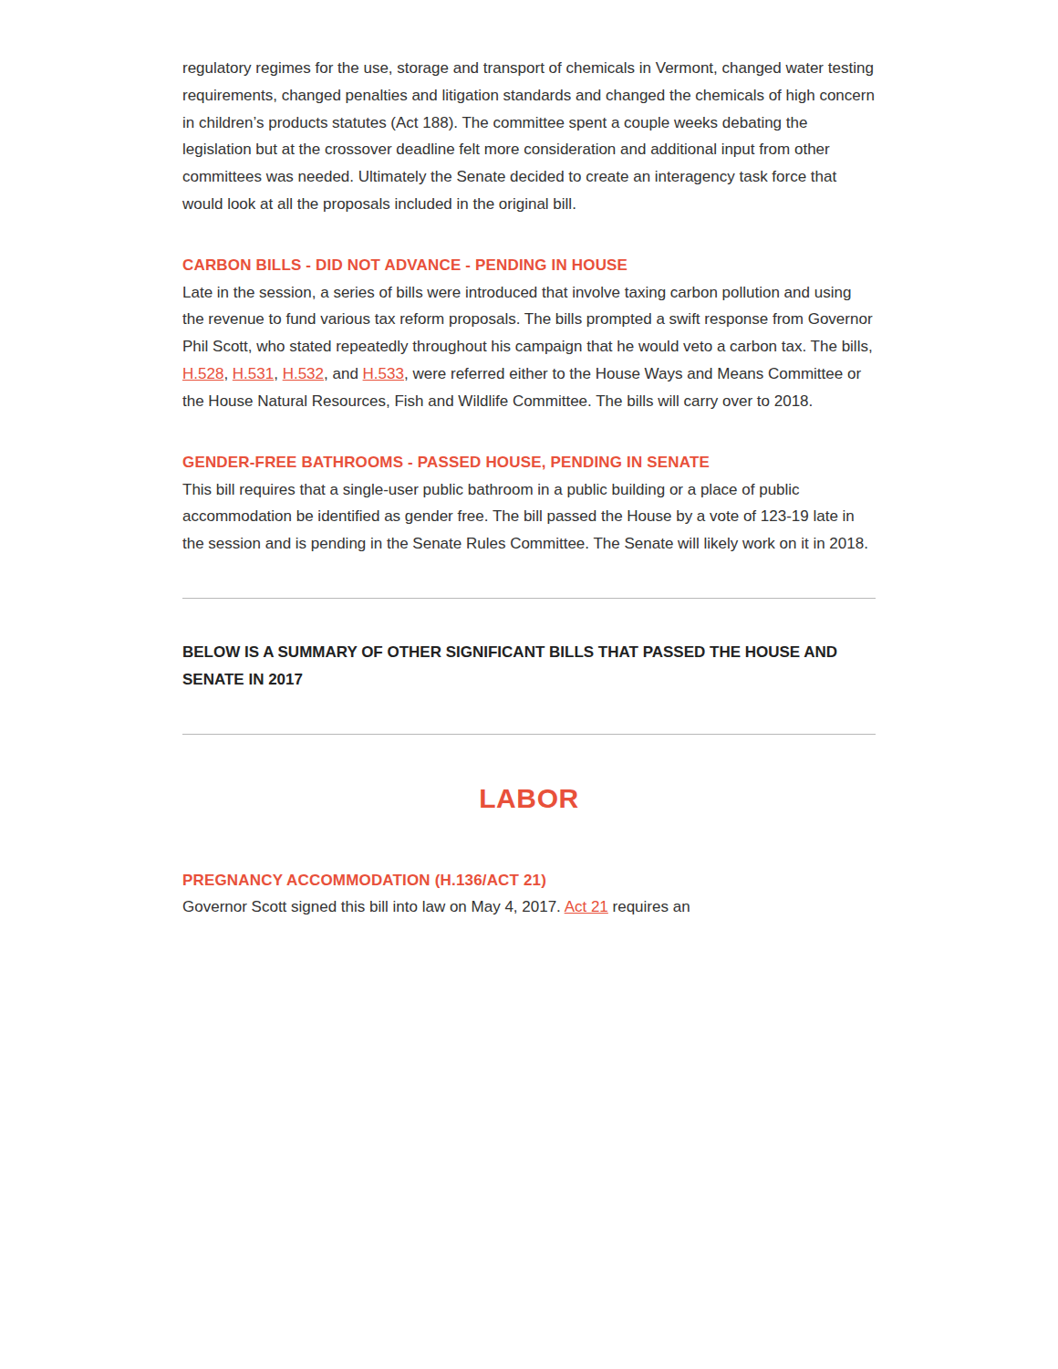regulatory regimes for the use, storage and transport of chemicals in Vermont, changed water testing requirements, changed penalties and litigation standards and changed the chemicals of high concern in children’s products statutes (Act 188). The committee spent a couple weeks debating the legislation but at the crossover deadline felt more consideration and additional input from other committees was needed. Ultimately the Senate decided to create an interagency task force that would look at all the proposals included in the original bill.
CARBON BILLS - DID NOT ADVANCE - PENDING IN HOUSE
Late in the session, a series of bills were introduced that involve taxing carbon pollution and using the revenue to fund various tax reform proposals. The bills prompted a swift response from Governor Phil Scott, who stated repeatedly throughout his campaign that he would veto a carbon tax. The bills, H.528, H.531, H.532, and H.533, were referred either to the House Ways and Means Committee or the House Natural Resources, Fish and Wildlife Committee. The bills will carry over to 2018.
GENDER-FREE BATHROOMS - PASSED HOUSE, PENDING IN SENATE
This bill requires that a single-user public bathroom in a public building or a place of public accommodation be identified as gender free. The bill passed the House by a vote of 123-19 late in the session and is pending in the Senate Rules Committee. The Senate will likely work on it in 2018.
BELOW IS A SUMMARY OF OTHER SIGNIFICANT BILLS THAT PASSED THE HOUSE AND SENATE IN 2017
LABOR
PREGNANCY ACCOMMODATION (H.136/ACT 21)
Governor Scott signed this bill into law on May 4, 2017. Act 21 requires an